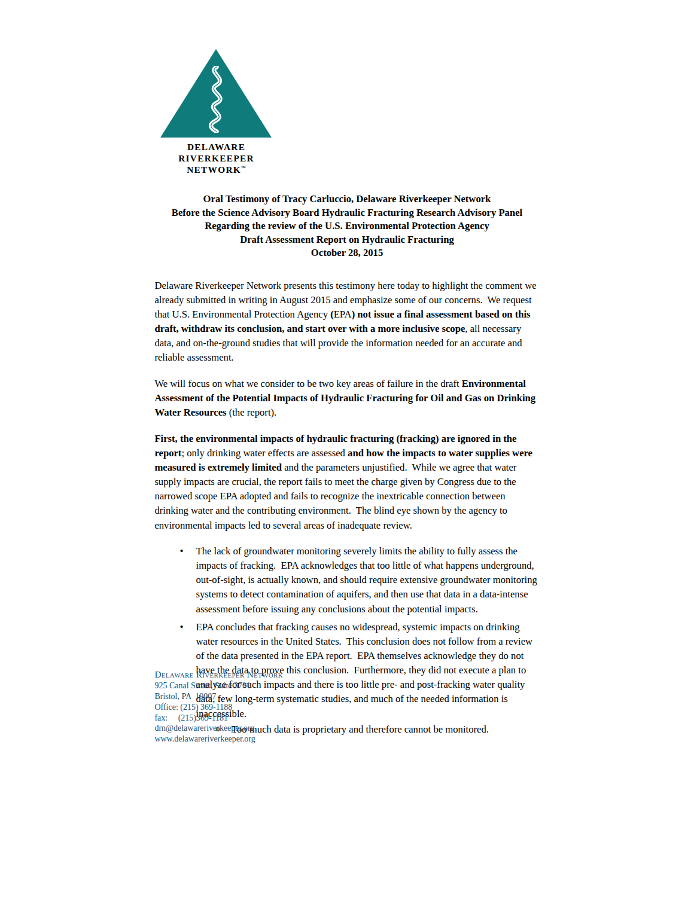DELAWARE
RIVERKEEPER
NETWORK™
Oral Testimony of Tracy Carluccio, Delaware Riverkeeper Network
Before the Science Advisory Board Hydraulic Fracturing Research Advisory Panel
Regarding the review of the U.S. Environmental Protection Agency
Draft Assessment Report on Hydraulic Fracturing
October 28, 2015
Delaware Riverkeeper Network presents this testimony here today to highlight the comment we already submitted in writing in August 2015 and emphasize some of our concerns. We request that U.S. Environmental Protection Agency (EPA) not issue a final assessment based on this draft, withdraw its conclusion, and start over with a more inclusive scope, all necessary data, and on-the-ground studies that will provide the information needed for an accurate and reliable assessment.
We will focus on what we consider to be two key areas of failure in the draft Environmental Assessment of the Potential Impacts of Hydraulic Fracturing for Oil and Gas on Drinking Water Resources (the report).
First, the environmental impacts of hydraulic fracturing (fracking) are ignored in the report; only drinking water effects are assessed and how the impacts to water supplies were measured is extremely limited and the parameters unjustified. While we agree that water supply impacts are crucial, the report fails to meet the charge given by Congress due to the narrowed scope EPA adopted and fails to recognize the inextricable connection between drinking water and the contributing environment. The blind eye shown by the agency to environmental impacts led to several areas of inadequate review.
The lack of groundwater monitoring severely limits the ability to fully assess the impacts of fracking. EPA acknowledges that too little of what happens underground, out-of-sight, is actually known, and should require extensive groundwater monitoring systems to detect contamination of aquifers, and then use that data in a data-intense assessment before issuing any conclusions about the potential impacts.
EPA concludes that fracking causes no widespread, systemic impacts on drinking water resources in the United States. This conclusion does not follow from a review of the data presented in the EPA report. EPA themselves acknowledge they do not have the data to prove this conclusion. Furthermore, they did not execute a plan to analyze for such impacts and there is too little pre- and post-fracking water quality data, few long-term systematic studies, and much of the needed information is inaccessible.
Too much data is proprietary and therefore cannot be monitored.
Delaware Riverkeeper Network
925 Canal Street, Suite 3701
Bristol, PA 19007
Office: (215) 369-1188
fax: (215)369-1181
drn@delawareriverkeeper.org
www.delawareriverkeeper.org